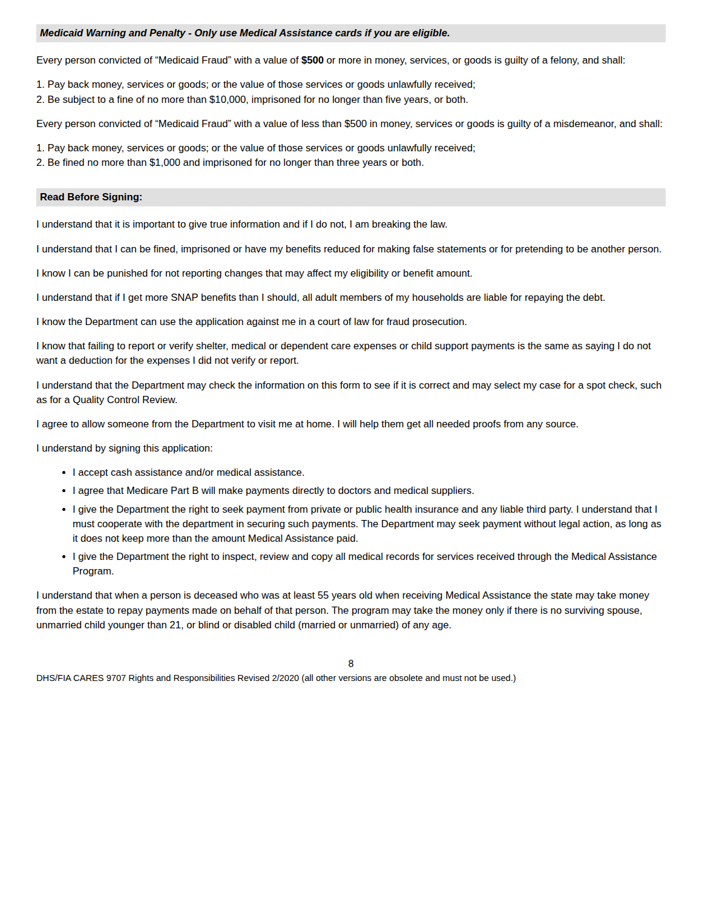Medicaid Warning and Penalty - Only use Medical Assistance cards if you are eligible.
Every person convicted of “Medicaid Fraud” with a value of $500 or more in money, services, or goods is guilty of a felony, and shall:
1. Pay back money, services or goods; or the value of those services or goods unlawfully received;
2. Be subject to a fine of no more than $10,000, imprisoned for no longer than five years, or both.
Every person convicted of “Medicaid Fraud” with a value of less than $500 in money, services or goods is guilty of a misdemeanor, and shall:
1. Pay back money, services or goods; or the value of those services or goods unlawfully received;
2. Be fined no more than $1,000 and imprisoned for no longer than three years or both.
Read Before Signing:
I understand that it is important to give true information and if I do not, I am breaking the law.
I understand that I can be fined, imprisoned or have my benefits reduced for making false statements or for pretending to be another person.
I know I can be punished for not reporting changes that may affect my eligibility or benefit amount.
I understand that if I get more SNAP benefits than I should, all adult members of my households are liable for repaying the debt.
I know the Department can use the application against me in a court of law for fraud prosecution.
I know that failing to report or verify shelter, medical or dependent care expenses or child support payments is the same as saying I do not want a deduction for the expenses I did not verify or report.
I understand that the Department may check the information on this form to see if it is correct and may select my case for a spot check, such as for a Quality Control Review.
I agree to allow someone from the Department to visit me at home. I will help them get all needed proofs from any source.
I understand by signing this application:
I accept cash assistance and/or medical assistance.
I agree that Medicare Part B will make payments directly to doctors and medical suppliers.
I give the Department the right to seek payment from private or public health insurance and any liable third party. I understand that I must cooperate with the department in securing such payments. The Department may seek payment without legal action, as long as it does not keep more than the amount Medical Assistance paid.
I give the Department the right to inspect, review and copy all medical records for services received through the Medical Assistance Program.
I understand that when a person is deceased who was at least 55 years old when receiving Medical Assistance the state may take money from the estate to repay payments made on behalf of that person. The program may take the money only if there is no surviving spouse, unmarried child younger than 21, or blind or disabled child (married or unmarried) of any age.
8
DHS/FIA CARES 9707 Rights and Responsibilities Revised 2/2020 (all other versions are obsolete and must not be used.)